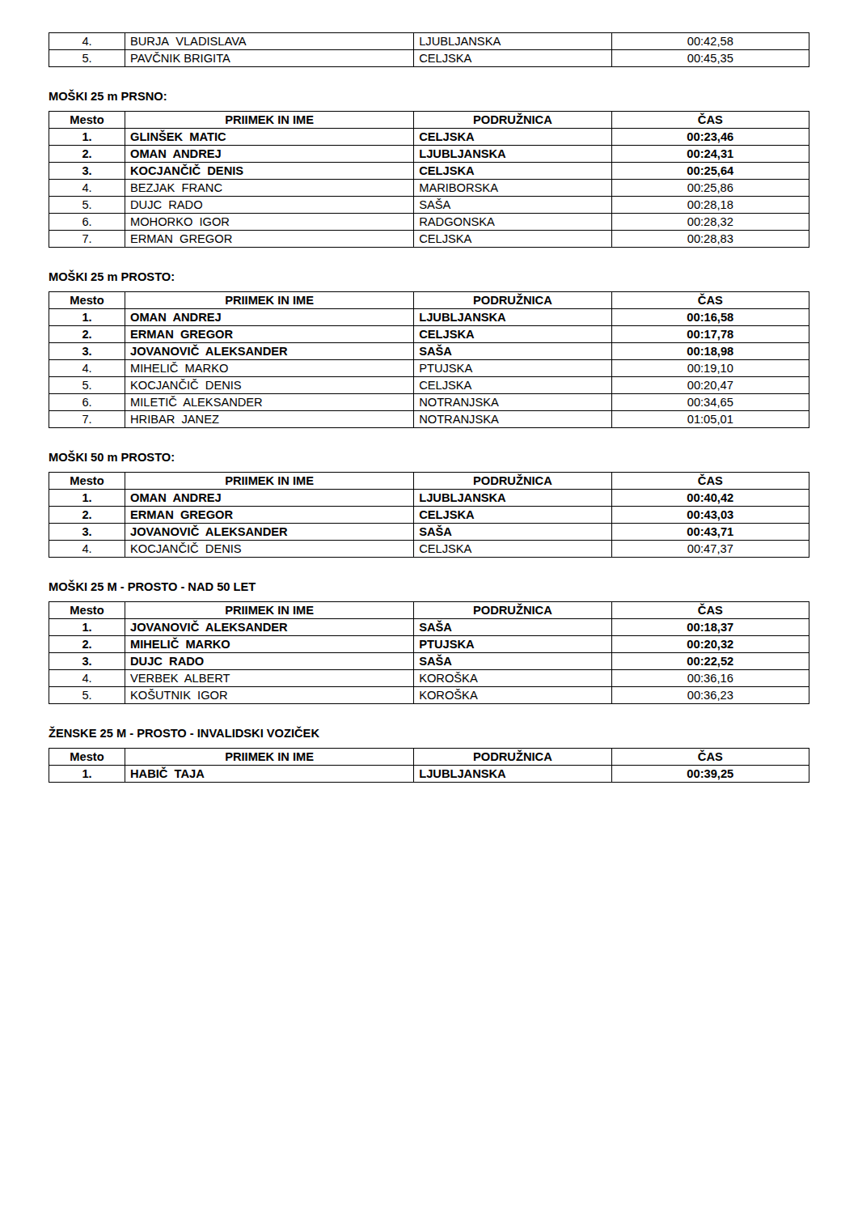| 4. | BURJA VLADISLAVA | LJUBLJANSKA | 00:42,58 |
| 5. | PAVČNIK BRIGITA | CELJSKA | 00:45,35 |
MOŠKI 25 m PRSNO:
| Mesto | PRIIMEK IN IME | PODRUŽNICA | ČAS |
| --- | --- | --- | --- |
| 1. | GLINŠEK MATIC | CELJSKA | 00:23,46 |
| 2. | OMAN ANDREJ | LJUBLJANSKA | 00:24,31 |
| 3. | KOCJANČIČ DENIS | CELJSKA | 00:25,64 |
| 4. | BEZJAK FRANC | MARIBORSKA | 00:25,86 |
| 5. | DUJC RADO | SAŠA | 00:28,18 |
| 6. | MOHORKO IGOR | RADGONSKA | 00:28,32 |
| 7. | ERMAN GREGOR | CELJSKA | 00:28,83 |
MOŠKI 25 m PROSTO:
| Mesto | PRIIMEK IN IME | PODRUŽNICA | ČAS |
| --- | --- | --- | --- |
| 1. | OMAN ANDREJ | LJUBLJANSKA | 00:16,58 |
| 2. | ERMAN GREGOR | CELJSKA | 00:17,78 |
| 3. | JOVANOVIČ ALEKSANDER | SAŠA | 00:18,98 |
| 4. | MIHELIČ MARKO | PTUJSKA | 00:19,10 |
| 5. | KOCJANČIČ DENIS | CELJSKA | 00:20,47 |
| 6. | MILETIČ ALEKSANDER | NOTRANJSKA | 00:34,65 |
| 7. | HRIBAR JANEZ | NOTRANJSKA | 01:05,01 |
MOŠKI 50 m PROSTO:
| Mesto | PRIIMEK IN IME | PODRUŽNICA | ČAS |
| --- | --- | --- | --- |
| 1. | OMAN ANDREJ | LJUBLJANSKA | 00:40,42 |
| 2. | ERMAN GREGOR | CELJSKA | 00:43,03 |
| 3. | JOVANOVIČ ALEKSANDER | SAŠA | 00:43,71 |
| 4. | KOCJANČIČ DENIS | CELJSKA | 00:47,37 |
MOŠKI 25 M - PROSTO - NAD 50 LET
| Mesto | PRIIMEK IN IME | PODRUŽNICA | ČAS |
| --- | --- | --- | --- |
| 1. | JOVANOVIČ ALEKSANDER | SAŠA | 00:18,37 |
| 2. | MIHELIČ MARKO | PTUJSKA | 00:20,32 |
| 3. | DUJC RADO | SAŠA | 00:22,52 |
| 4. | VERBEK ALBERT | KOROŠKA | 00:36,16 |
| 5. | KOŠUTNIK IGOR | KOROŠKA | 00:36,23 |
ŽENSKE 25 M - PROSTO - INVALIDSKI VOZIČEK
| Mesto | PRIIMEK IN IME | PODRUŽNICA | ČAS |
| --- | --- | --- | --- |
| 1. | HABIČ TAJA | LJUBLJANSKA | 00:39,25 |